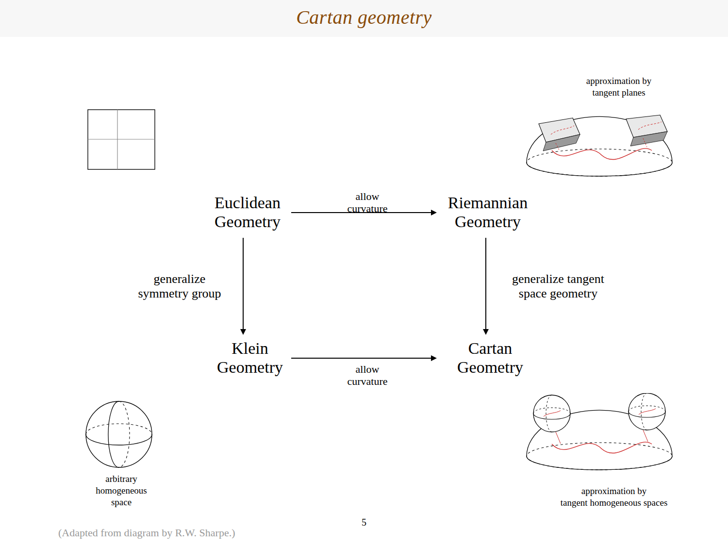Cartan geometry
Euclidean
Geometry
Riemannian
Geometry
Klein
Geometry
Cartan
Geometry
allow
curvature
allow
curvature
generalize
symmetry group
generalize tangent
space geometry
approximation by
tangent planes
arbitrary
homogeneous
space
approximation by
tangent homogeneous spaces
5
(Adapted from diagram by R.W. Sharpe.)